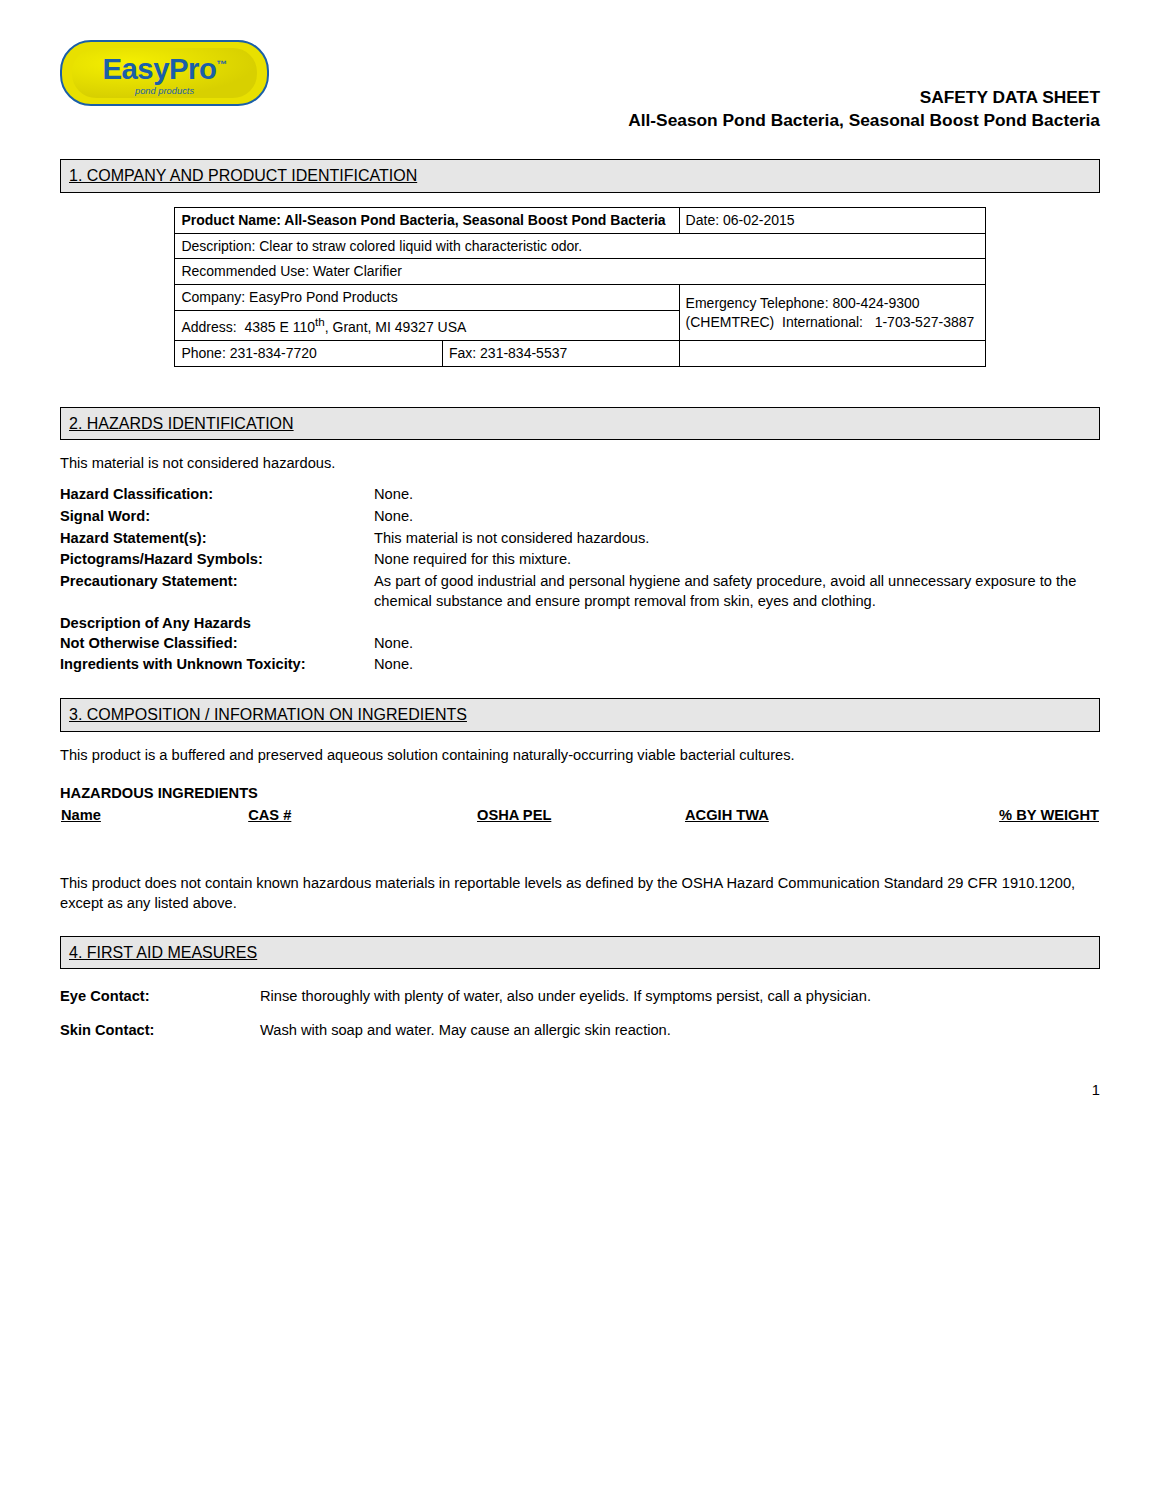EasyPro™
pond products
SAFETY DATA SHEET
All-Season Pond Bacteria, Seasonal Boost Pond Bacteria
1. COMPANY AND PRODUCT IDENTIFICATION
| Product Name: All-Season Pond Bacteria, Seasonal Boost Pond Bacteria | Date: 06-02-2015 |
| Description: Clear to straw colored liquid with characteristic odor. |
| Recommended Use: Water Clarifier |
| Company: EasyPro Pond Products | Emergency Telephone: 800-424-9300 (CHEMTREC) International: 1-703-527-3887 |
| Address: 4385 E 110 th , Grant, MI 49327 USA |
| Phone: 231-834-7720 | Fax: 231-834-5537 | |
2. HAZARDS IDENTIFICATION
This material is not considered hazardous.
| Hazard Classification: | None. |
| Signal Word: | None. |
| Hazard Statement(s): | This material is not considered hazardous. |
| Pictograms/Hazard Symbols: | None required for this mixture. |
| Precautionary Statement: | As part of good industrial and personal hygiene and safety procedure, avoid all unnecessary exposure to the chemical substance and ensure prompt removal from skin, eyes and clothing. |
| Description of Any Hazards Not Otherwise Classified: | None. |
| Ingredients with Unknown Toxicity: | None. |
3. COMPOSITION / INFORMATION ON INGREDIENTS
This product is a buffered and preserved aqueous solution containing naturally-occurring viable bacterial cultures.
HAZARDOUS INGREDIENTS
| Name | CAS # | OSHA PEL | ACGIH TWA | % BY WEIGHT |
| --- | --- | --- | --- | --- |
This product does not contain known hazardous materials in reportable levels as defined by the OSHA Hazard Communication Standard 29 CFR 1910.1200, except as any listed above.
4. FIRST AID MEASURES
| Eye Contact: | Rinse thoroughly with plenty of water, also under eyelids. If symptoms persist, call a physician. |
| Skin Contact: | Wash with soap and water. May cause an allergic skin reaction. |
1